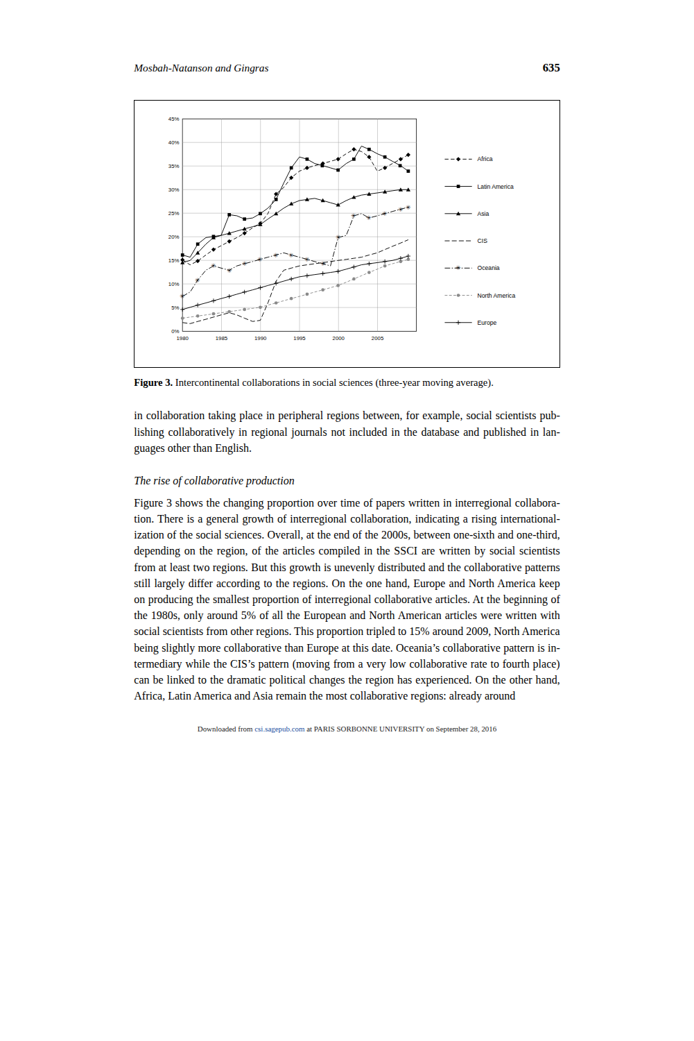Mosbah-Natanson and Gingras 635
45% 40% 35% 30% 25% 20% 15% 10% 5% 0% 1980 1985 1990 1995 2000 2005 ✳ ✳ ✳ ✳ ✳ ✳ ✳ ✳ ✳ ✳ ✳ ✳ ✳ ✳ ✳ ✳ Africa Latin America Asia CIS ✳ Oceania North America Europe
Figure 3. Intercontinental collaborations in social sciences (three-year moving average).
in collaboration taking place in peripheral regions between, for example, social scientists publishing collaboratively in regional journals not included in the database and published in languages other than English.
The rise of collaborative production
Figure 3 shows the changing proportion over time of papers written in interregional collaboration. There is a general growth of interregional collaboration, indicating a rising internationalization of the social sciences. Overall, at the end of the 2000s, between one-sixth and one-third, depending on the region, of the articles compiled in the SSCI are written by social scientists from at least two regions. But this growth is unevenly distributed and the collaborative patterns still largely differ according to the regions. On the one hand, Europe and North America keep on producing the smallest proportion of interregional collaborative articles. At the beginning of the 1980s, only around 5% of all the European and North American articles were written with social scientists from other regions. This proportion tripled to 15% around 2009, North America being slightly more collaborative than Europe at this date. Oceania’s collaborative pattern is intermediary while the CIS’s pattern (moving from a very low collaborative rate to fourth place) can be linked to the dramatic political changes the region has experienced. On the other hand, Africa, Latin America and Asia remain the most collaborative regions: already around
Downloaded from csi.sagepub.com at PARIS SORBONNE UNIVERSITY on September 28, 2016